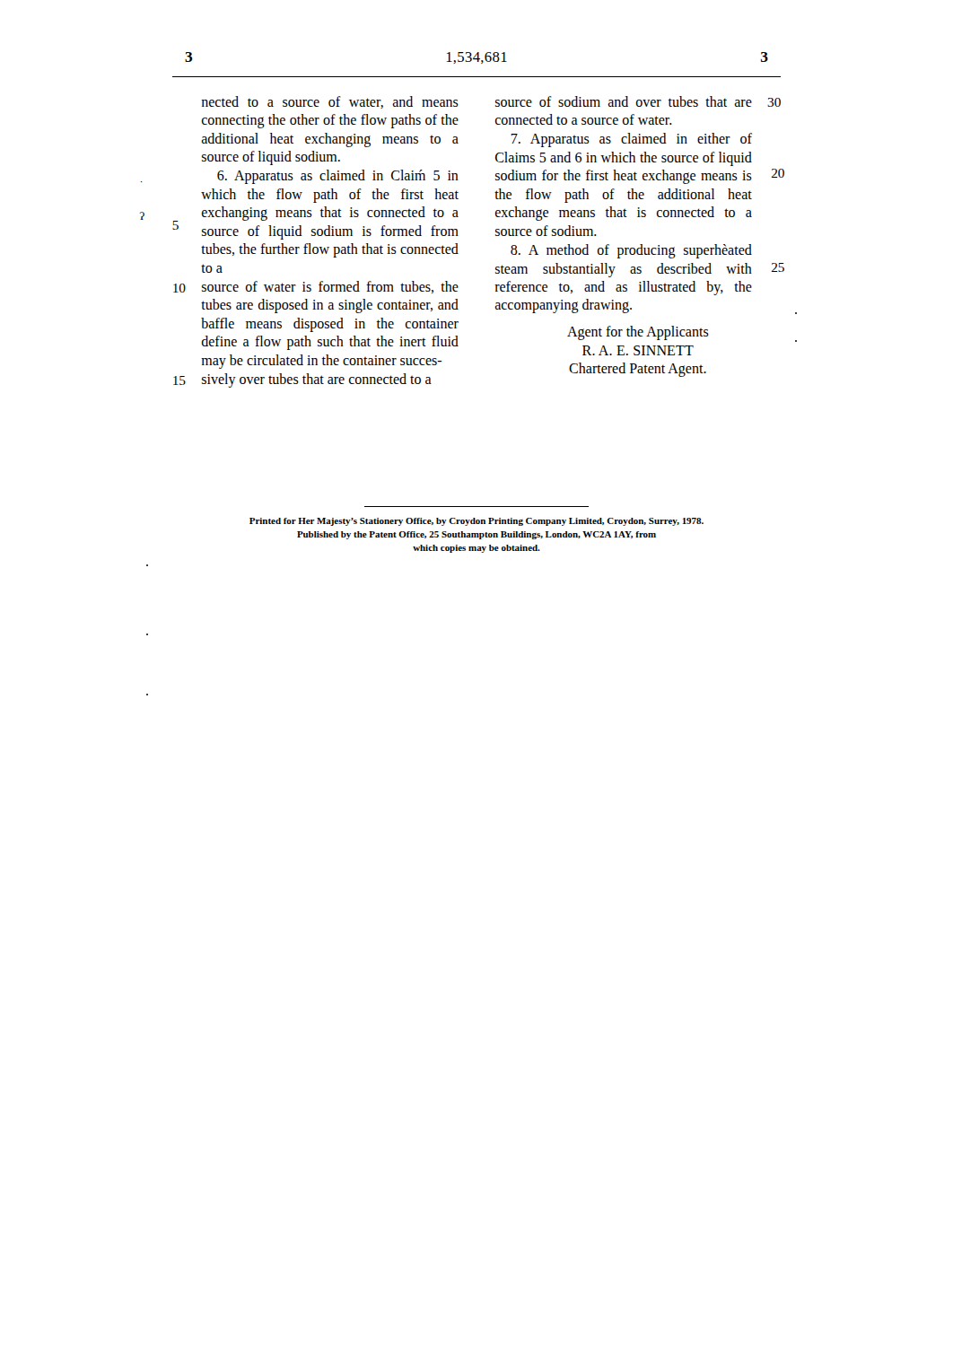3
1,534,681
3
nected to a source of water, and means connecting the other of the flow paths of the additional heat exchanging means to a source of liquid sodium.
5
6. Apparatus as claimed in Claiḿ 5 in which the flow path of the first heat exchanging means that is connected to a source of liquid sodium is formed from tubes, the further flow path that is connected to a
10
source of water is formed from tubes, the tubes are disposed in a single container, and baffle means disposed in the container define a flow path such that the inert fluid may be circulated in the container succes-
15
sively over tubes that are connected to a
source of sodium and over tubes that are connected to a source of water.
7. Apparatus as claimed in either of Claims 5 and 6 in which the source of liquid sodium for the first heat exchange means is 20 the flow path of the additional heat exchange means that is connected to a source of sodium.
8. A method of producing superhèated steam substantially as described with reference to, and as illustrated by, the accompanying drawing.25
Agent for the Applicants R. A. E. SINNETT Chartered Patent Agent.30
Printed for Her Majesty’s Stationery Office, by Croydon Printing Company Limited, Croydon, Surrey, 1978.
Published by the Patent Office, 25 Southampton Buildings, London, WC2A 1AY, from
which copies may be obtained.
˙ ʔ